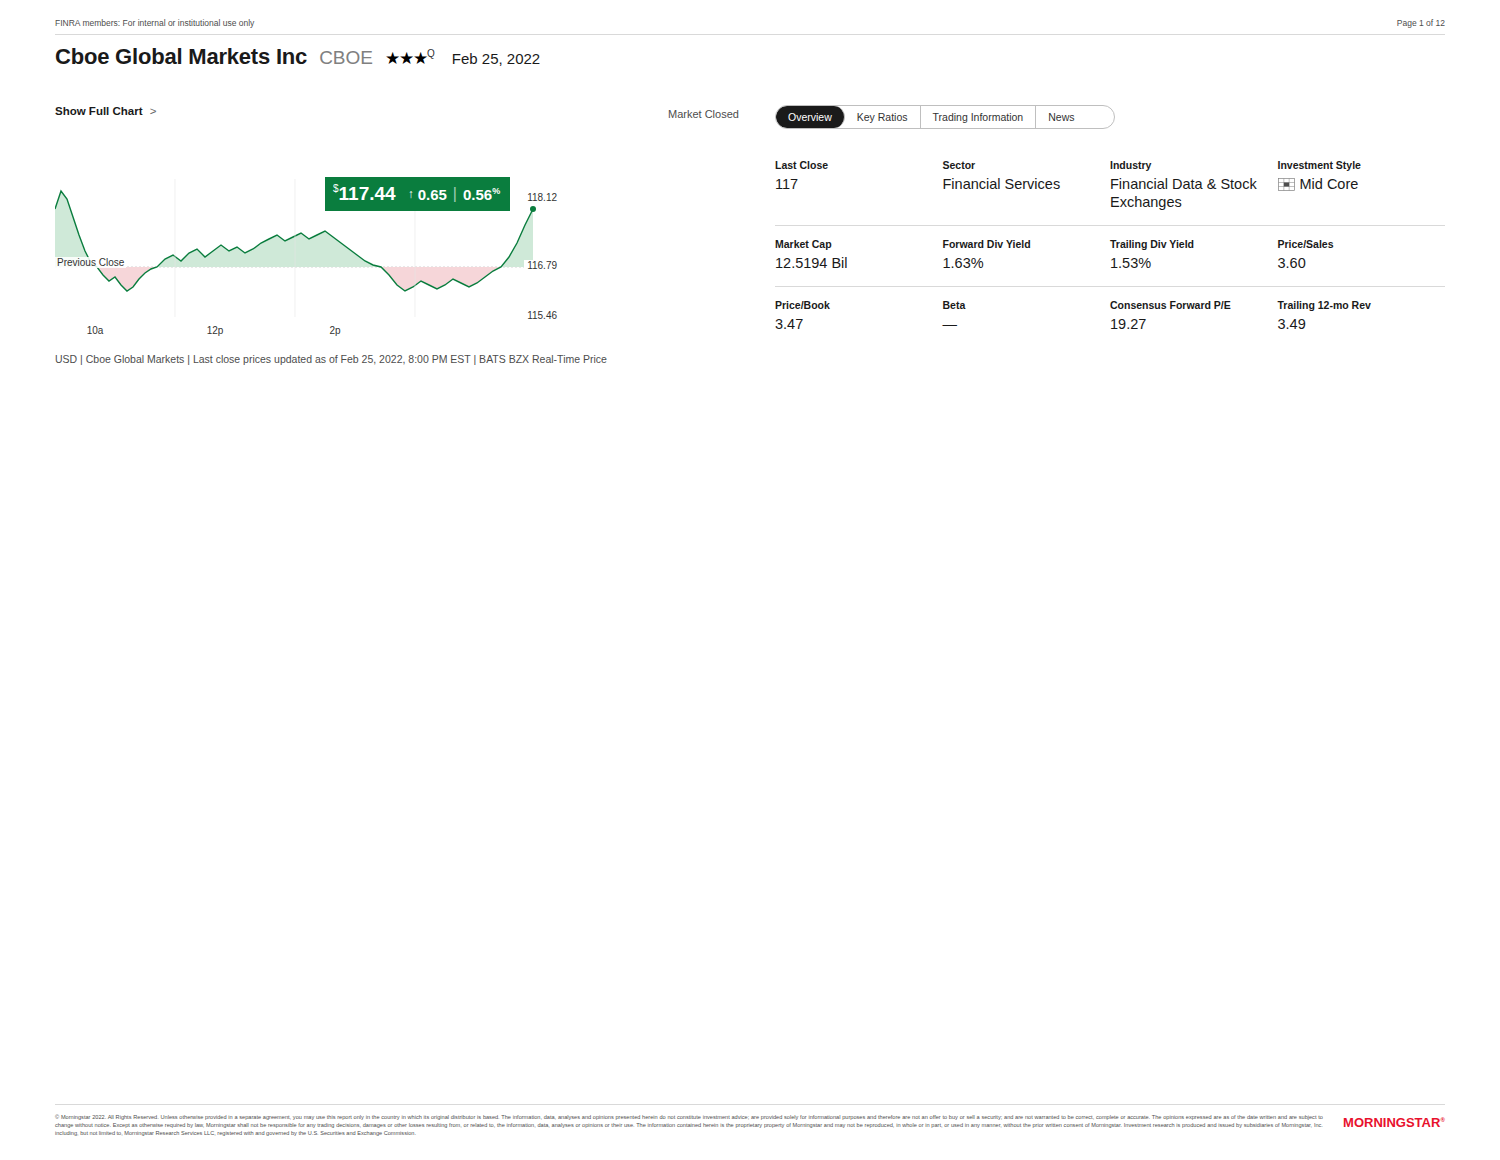FINRA members: For internal or institutional use only Page 1 of 12
Cboe Global Markets Inc CBOE ★★★Q Feb 25, 2022
Show Full Chart >
$117.44 ↑ 0.65 | 0.56%
118.12
116.79
115.46
Previous Close
10a 12p 2p
USD | Cboe Global Markets | Last close prices updated as of Feb 25, 2022, 8:00 PM EST | BATS BZX Real-Time Price
Market Closed
Overview
Key Ratios
Trading Information
News
| Last Close 117 | Sector Financial Services | Industry Financial Data & Stock Exchanges | Investment Style Mid Core |
| Market Cap 12.5194 Bil | Forward Div Yield 1.63% | Trailing Div Yield 1.53% | Price/Sales 3.60 |
| Price/Book 3.47 | Beta — | Consensus Forward P/E 19.27 | Trailing 12-mo Rev 3.49 |
© Morningstar 2022. All Rights Reserved. Unless otherwise provided in a separate agreement, you may use this report only in the country in which its original distributor is based. The information, data, analyses and opinions presented herein do not constitute investment advice; are provided solely for informational purposes and therefore are not an offer to buy or sell a security; and are not warranted to be correct, complete or accurate. The opinions expressed are as of the date written and are subject to change without notice. Except as otherwise required by law, Morningstar shall not be responsible for any trading decisions, damages or other losses resulting from, or related to, the information, data, analyses or opinions or their use. The information contained herein is the proprietary property of Morningstar and may not be reproduced, in whole or in part, or used in any manner, without the prior written consent of Morningstar. Investment research is produced and issued by subsidiaries of Morningstar, Inc. including, but not limited to, Morningstar Research Services LLC, registered with and governed by the U.S. Securities and Exchange Commission.
MORNINGSTAR®